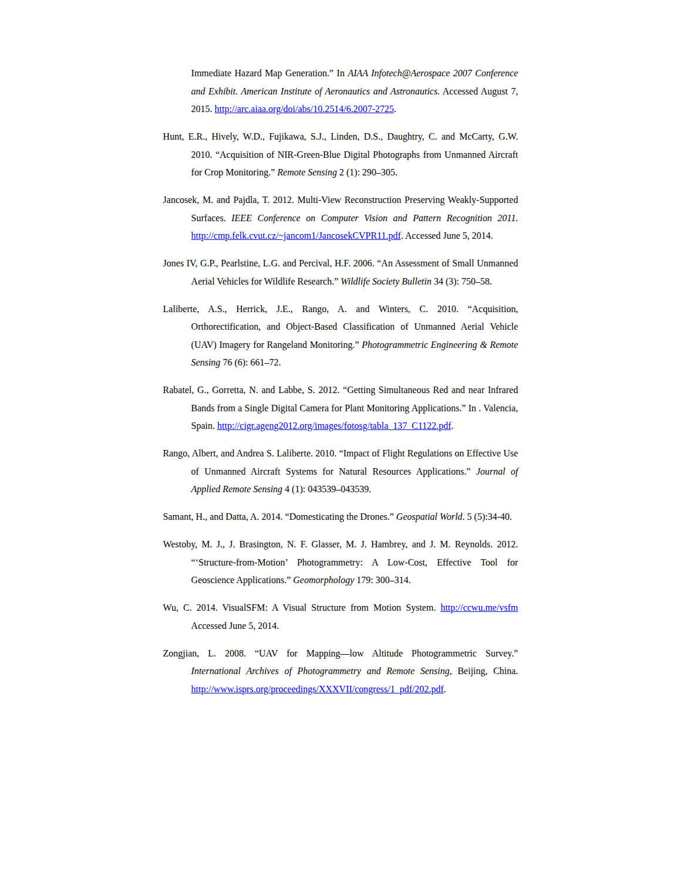Immediate Hazard Map Generation.” In AIAA Infotech@Aerospace 2007 Conference and Exhibit. American Institute of Aeronautics and Astronautics. Accessed August 7, 2015. http://arc.aiaa.org/doi/abs/10.2514/6.2007-2725.
Hunt, E.R., Hively, W.D., Fujikawa, S.J., Linden, D.S., Daughtry, C. and McCarty, G.W. 2010. “Acquisition of NIR-Green-Blue Digital Photographs from Unmanned Aircraft for Crop Monitoring.” Remote Sensing 2 (1): 290–305.
Jancosek, M. and Pajdla, T. 2012. Multi-View Reconstruction Preserving Weakly-Supported Surfaces. IEEE Conference on Computer Vision and Pattern Recognition 2011. http://cmp.felk.cvut.cz/~jancom1/JancosekCVPR11.pdf. Accessed June 5, 2014.
Jones IV, G.P., Pearlstine, L.G. and Percival, H.F. 2006. “An Assessment of Small Unmanned Aerial Vehicles for Wildlife Research.” Wildlife Society Bulletin 34 (3): 750–58.
Laliberte, A.S., Herrick, J.E., Rango, A. and Winters, C. 2010. “Acquisition, Orthorectification, and Object-Based Classification of Unmanned Aerial Vehicle (UAV) Imagery for Rangeland Monitoring.” Photogrammetric Engineering & Remote Sensing 76 (6): 661–72.
Rabatel, G., Gorretta, N. and Labbe, S. 2012. “Getting Simultaneous Red and near Infrared Bands from a Single Digital Camera for Plant Monitoring Applications.” In . Valencia, Spain. http://cigr.ageng2012.org/images/fotosg/tabla_137_C1122.pdf.
Rango, Albert, and Andrea S. Laliberte. 2010. “Impact of Flight Regulations on Effective Use of Unmanned Aircraft Systems for Natural Resources Applications.” Journal of Applied Remote Sensing 4 (1): 043539–043539.
Samant, H., and Datta, A. 2014. “Domesticating the Drones.” Geospatial World. 5 (5):34-40.
Westoby, M. J., J. Brasington, N. F. Glasser, M. J. Hambrey, and J. M. Reynolds. 2012. “‘Structure-from-Motion’ Photogrammetry: A Low-Cost, Effective Tool for Geoscience Applications.” Geomorphology 179: 300–314.
Wu, C. 2014. VisualSFM: A Visual Structure from Motion System. http://ccwu.me/vsfm Accessed June 5, 2014.
Zongjian, L. 2008. “UAV for Mapping—low Altitude Photogrammetric Survey.” International Archives of Photogrammetry and Remote Sensing, Beijing, China. http://www.isprs.org/proceedings/XXXVII/congress/1_pdf/202.pdf.